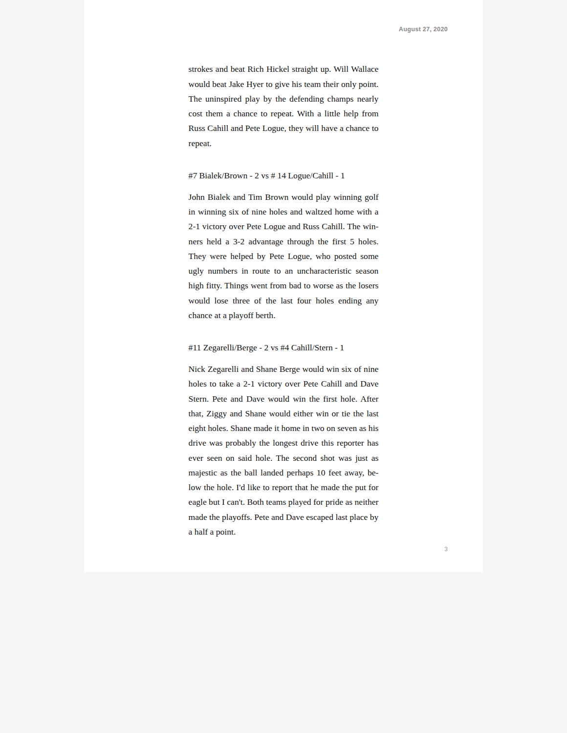August 27, 2020
strokes and beat Rich Hickel straight up. Will Wallace would beat Jake Hyer to give his team their only point. The uninspired play by the defending champs nearly cost them a chance to repeat. With a little help from Russ Cahill and Pete Logue, they will have a chance to repeat.
#7 Bialek/Brown - 2 vs # 14 Logue/Cahill - 1
John Bialek and Tim Brown would play winning golf in winning six of nine holes and waltzed home with a 2-1 victory over Pete Logue and Russ Cahill. The winners held a 3-2 advantage through the first 5 holes. They were helped by Pete Logue, who posted some ugly numbers in route to an uncharacteristic season high fitty. Things went from bad to worse as the losers would lose three of the last four holes ending any chance at a playoff berth.
#11 Zegarelli/Berge - 2 vs #4 Cahill/Stern - 1
Nick Zegarelli and Shane Berge would win six of nine holes to take a 2-1 victory over Pete Cahill and Dave Stern. Pete and Dave would win the first hole. After that, Ziggy and Shane would either win or tie the last eight holes. Shane made it home in two on seven as his drive was probably the longest drive this reporter has ever seen on said hole. The second shot was just as majestic as the ball landed perhaps 10 feet away, below the hole. I'd like to report that he made the put for eagle but I can't. Both teams played for pride as neither made the playoffs. Pete and Dave escaped last place by a half a point.
3